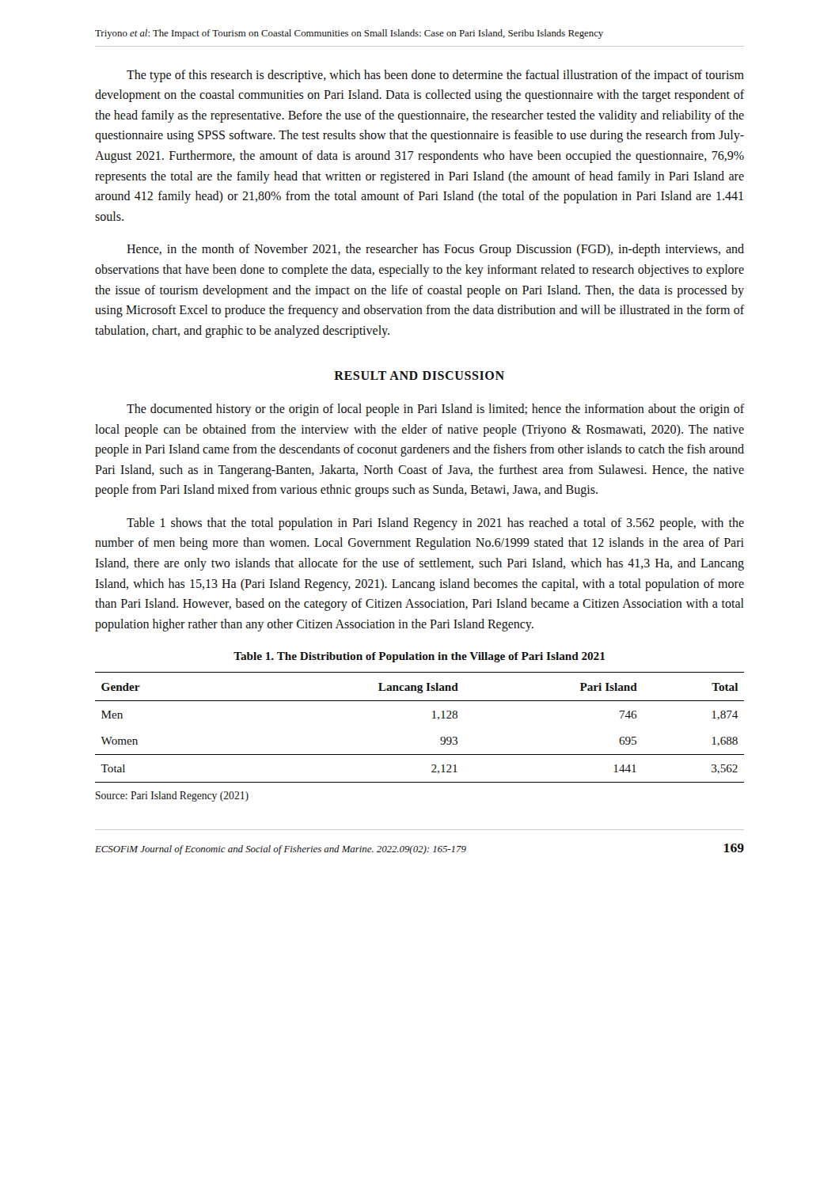Triyono et al: The Impact of Tourism on Coastal Communities on Small Islands: Case on Pari Island, Seribu Islands Regency
The type of this research is descriptive, which has been done to determine the factual illustration of the impact of tourism development on the coastal communities on Pari Island. Data is collected using the questionnaire with the target respondent of the head family as the representative. Before the use of the questionnaire, the researcher tested the validity and reliability of the questionnaire using SPSS software. The test results show that the questionnaire is feasible to use during the research from July-August 2021. Furthermore, the amount of data is around 317 respondents who have been occupied the questionnaire, 76,9% represents the total are the family head that written or registered in Pari Island (the amount of head family in Pari Island are around 412 family head) or 21,80% from the total amount of Pari Island (the total of the population in Pari Island are 1.441 souls.
Hence, in the month of November 2021, the researcher has Focus Group Discussion (FGD), in-depth interviews, and observations that have been done to complete the data, especially to the key informant related to research objectives to explore the issue of tourism development and the impact on the life of coastal people on Pari Island. Then, the data is processed by using Microsoft Excel to produce the frequency and observation from the data distribution and will be illustrated in the form of tabulation, chart, and graphic to be analyzed descriptively.
Result and Discussion
The documented history or the origin of local people in Pari Island is limited; hence the information about the origin of local people can be obtained from the interview with the elder of native people (Triyono & Rosmawati, 2020). The native people in Pari Island came from the descendants of coconut gardeners and the fishers from other islands to catch the fish around Pari Island, such as in Tangerang-Banten, Jakarta, North Coast of Java, the furthest area from Sulawesi. Hence, the native people from Pari Island mixed from various ethnic groups such as Sunda, Betawi, Jawa, and Bugis.
Table 1 shows that the total population in Pari Island Regency in 2021 has reached a total of 3.562 people, with the number of men being more than women. Local Government Regulation No.6/1999 stated that 12 islands in the area of Pari Island, there are only two islands that allocate for the use of settlement, such Pari Island, which has 41,3 Ha, and Lancang Island, which has 15,13 Ha (Pari Island Regency, 2021). Lancang island becomes the capital, with a total population of more than Pari Island. However, based on the category of Citizen Association, Pari Island became a Citizen Association with a total population higher rather than any other Citizen Association in the Pari Island Regency.
Table 1. The Distribution of Population in the Village of Pari Island 2021
| Gender | Lancang Island | Pari Island | Total |
| --- | --- | --- | --- |
| Men | 1,128 | 746 | 1,874 |
| Women | 993 | 695 | 1,688 |
| Total | 2,121 | 1441 | 3,562 |
Source: Pari Island Regency (2021)
ECSOFiM Journal of Economic and Social of Fisheries and Marine. 2022.09(02): 165-179 169